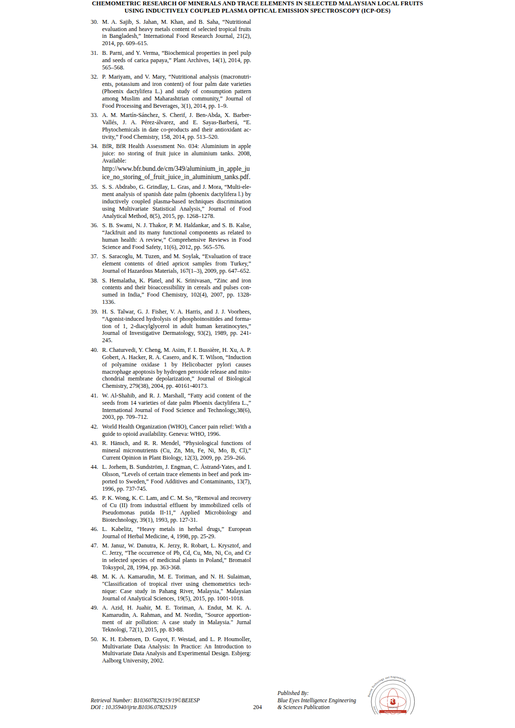Chemometric Research of Minerals and Trace Elements in Selected Malaysian Local Fruits Using Inductively Coupled Plasma Optical Emission Spectroscopy (ICP-OES)
M. A. Sajib, S. Jahan, M. Khan, and B. Saha, “Nutritional evaluation and heavy metals content of selected tropical fruits in Bangladesh,” International Food Research Journal, 21(2), 2014, pp. 609–615.
B. Parni, and Y. Verma, “Biochemical properties in peel pulp and seeds of carica papaya,” Plant Archives, 14(1), 2014, pp. 565–568.
P. Mariyam, and V. Mary, “Nutritional analysis (macronutrients, potassium and iron content) of four palm date varieties (Phoenix dactylifera L.) and study of consumption pattern among Muslim and Maharashtrian community,” Journal of Food Processing and Beverages, 3(1), 2014, pp. 1–9.
A. M. Martín-Sánchez, S. Cherif, J. Ben-Abda, X. Barber-Vallés, J. A. Pérez-álvarez, and E. Sayas-Barberá, “E. Phytochemicals in date co-products and their antioxidant activity,” Food Chemistry, 158, 2014, pp. 513–520.
BfR, BfR Health Assessment No. 034: Aluminium in apple juice: no storing of fruit juice in aluminium tanks. 2008, Available: http://www.bfr.bund.de/cm/349/aluminium_in_apple_juice_no_storing_of_fruit_juice_in_aluminium_tanks.pdf.
S. S. Abdrabo, G. Grindlay, L. Gras, and J. Mora, “Multi-element analysis of spanish date palm (phoenix dactylifera l.) by inductively coupled plasma-based techniques discrimination using Multivariate Statistical Analysis,” Journal of Food Analytical Method, 8(5), 2015, pp. 1268–1278.
S. B. Swami, N. J. Thakor, P. M. Haldankar, and S. B. Kalse, “Jackfruit and its many functional components as related to human health: A review,” Comprehensive Reviews in Food Science and Food Safety, 11(6), 2012, pp. 565–576.
S. Saracoglu, M. Tuzen, and M. Soylak, “Evaluation of trace element contents of dried apricot samples from Turkey,” Journal of Hazardous Materials, 167(1–3), 2009, pp. 647–652.
S. Hemalatha, K. Platel, and K. Srinivasan, “Zinc and iron contents and their bioaccessibility in cereals and pulses consumed in India,” Food Chemistry, 102(4), 2007, pp. 1328-1336.
H. S. Talwar, G. J. Fisher, V. A. Harris, and J. J. Voorhees, “Agonist-induced hydrolysis of phosphoinositides and formation of 1, 2-diacylglycerol in adult human keratinocytes,” Journal of Investigative Dermatology, 93(2), 1989, pp. 241-245.
R. Chaturvedi, Y. Cheng, M. Asim, F. I. Bussière, H. Xu, A. P. Gobert, A. Hacker, R. A. Casero, and K. T. Wilson, “Induction of polyamine oxidase 1 by Helicobacter pylori causes macrophage apoptosis by hydrogen peroxide release and mitochondrial membrane depolarization,” Journal of Biological Chemistry, 279(38), 2004, pp. 40161-40173.
W. Al-Shahib, and R. J. Marshall, “Fatty acid content of the seeds from 14 varieties of date palm Phoenix dactylifera L.,” International Journal of Food Science and Technology,38(6), 2003, pp. 709–712.
World Health Organization (WHO), Cancer pain relief: With a guide to opioid availability. Geneva: WHO, 1996.
R. Hänsch, and R. R. Mendel, “Physiological functions of mineral micronutrients (Cu, Zn, Mn, Fe, Ni, Mo, B, Cl),” Current Opinion in Plant Biology, 12(3), 2009, pp. 259–266.
L. Jorhem, B. Sundström, J. Engman, C. Åstrand-Yates, and I. Olsson, “Levels of certain trace elements in beef and pork imported to Sweden,” Food Additives and Contaminants, 13(7), 1996, pp. 737-745.
P. K. Wong, K. C. Lam, and C. M. So, “Removal and recovery of Cu (II) from industrial effluent by immobilized cells of Pseudomonas putida II-11,” Applied Microbiology and Biotechnology, 39(1), 1993, pp. 127-31.
L. Kabelitz, “Heavy metals in herbal drugs,” European Journal of Herbal Medicine, 4, 1998, pp. 25-29.
M. Januz, W. Danutra, K. Jerzy, R. Robart, L. Krysztof, and C. Jerzy, “The occurrence of Pb, Cd, Cu, Mn, Ni, Co, and Cr in selected species of medicinal plants in Poland,” Bromatol Toksypol, 28, 1994, pp. 363-368.
M. K. A. Kamarudin, M. E. Toriman, and N. H. Sulaiman, "Classification of tropical river using chemometrics technique: Case study in Pahang River, Malaysia," Malaysian Journal of Analytical Sciences, 19(5), 2015, pp. 1001-1018.
A. Azid, H. Juahir, M. E. Toriman, A. Endut, M. K. A. Kamarudin, A. Rahman, and M. Nordin, "Source apportionment of air pollution: A case study in Malaysia." Jurnal Teknologi, 72(1), 2015, pp. 83-88.
K. H. Esbensen, D. Guyot, F. Westad, and L. P. Houmoller, Multivariate Data Analysis: In Practice: An Introduction to Multivariate Data Analysis and Experimental Design. Esbjerg: Aalborg University, 2002.
Retrieval Number: B10360782S319/19©BEIESP
DOI : 10.35940/ijrte.B1036.0782S319
204
Published By:
Blue Eyes Intelligence Engineering
& Sciences Publication
Recent Technology and Engineering International Journal of IJRTE Exploring Innovation www.ijrte.org